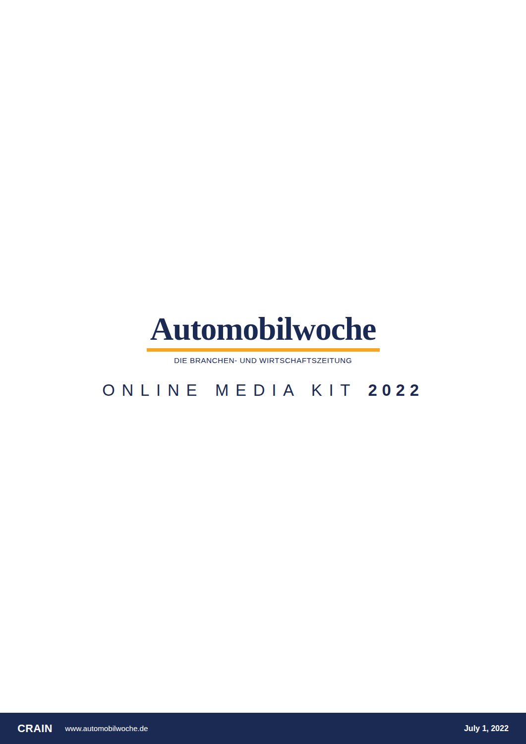Automobilwoche
DIE BRANCHEN- UND WIRTSCHAFTSZEITUNG
ONLINE MEDIA KIT 2022
CRAIN www.automobilwoche.de
July 1, 2022